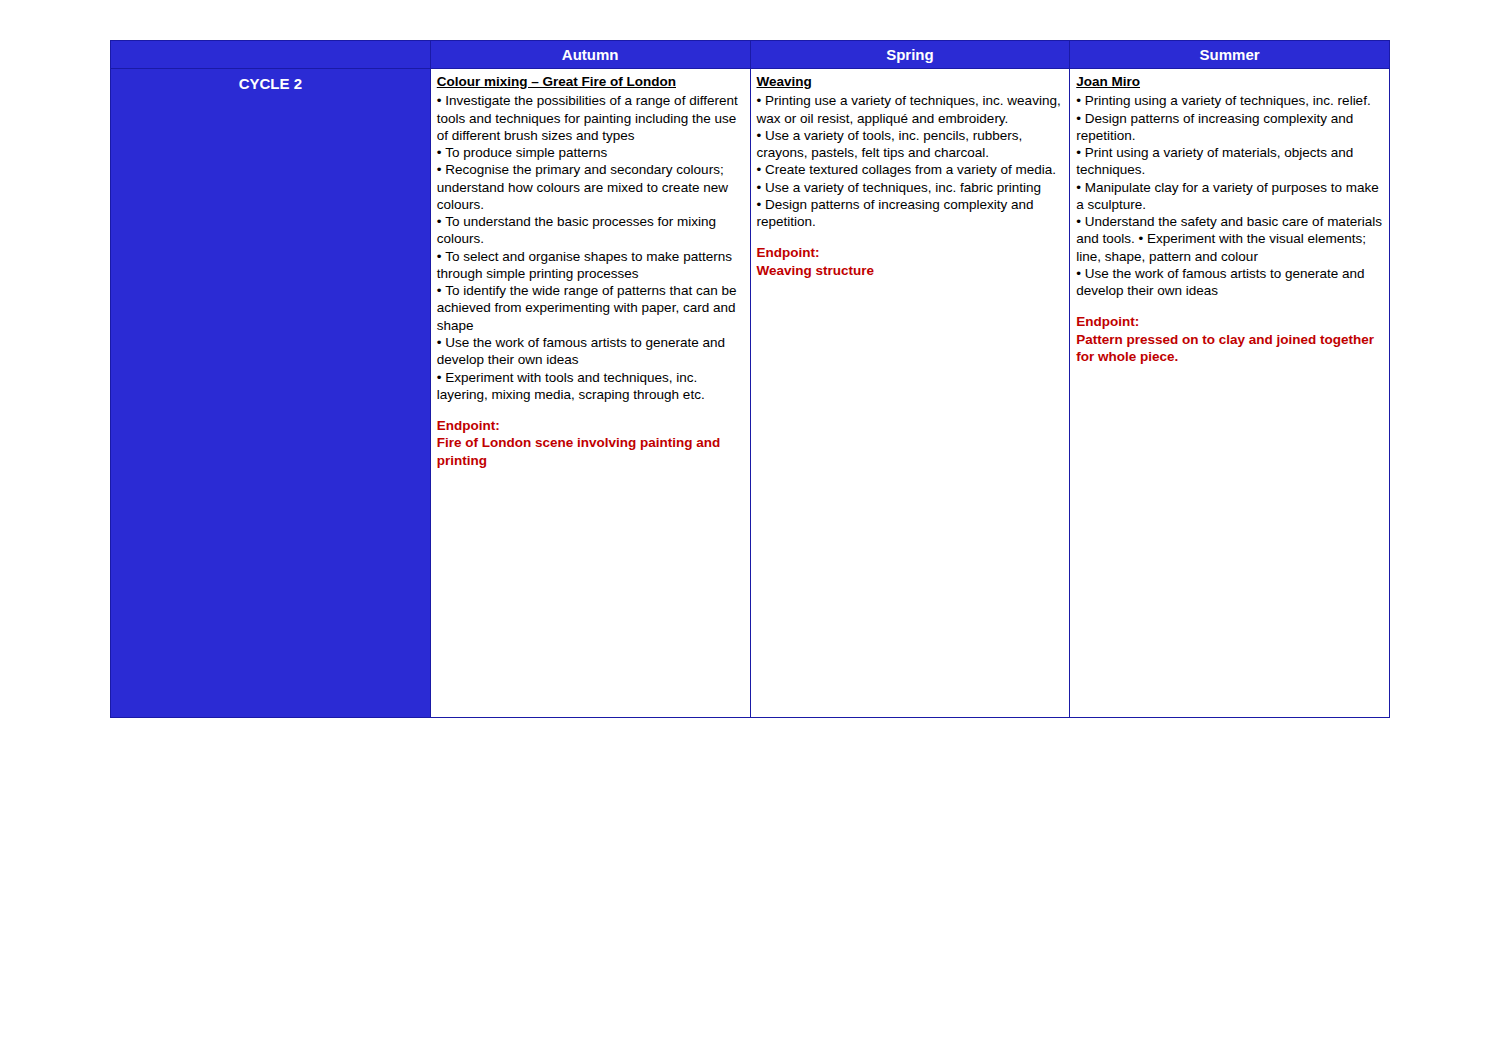| | Autumn | Spring | Summer |
| --- | --- | --- | --- |
| CYCLE 2 | Colour mixing – Great Fire of London Investigate the possibilities of a range of different tools and techniques for painting including the use of different brush sizes and types To produce simple patterns Recognise the primary and secondary colours; understand how colours are mixed to create new colours. To understand the basic processes for mixing colours. To select and organise shapes to make patterns through simple printing processes To identify the wide range of patterns that can be achieved from experimenting with paper, card and shape Use the work of famous artists to generate and develop their own ideas Experiment with tools and techniques, inc. layering, mixing media, scraping through etc. Endpoint: Fire of London scene involving painting and printing | Weaving Printing use a variety of techniques, inc. weaving, wax or oil resist, appliqué and embroidery. Use a variety of tools, inc. pencils, rubbers, crayons, pastels, felt tips and charcoal. Create textured collages from a variety of media. Use a variety of techniques, inc. fabric printing Design patterns of increasing complexity and repetition. Endpoint: Weaving structure | Joan Miro Printing using a variety of techniques, inc. relief. Design patterns of increasing complexity and repetition. Print using a variety of materials, objects and techniques. Manipulate clay for a variety of purposes to make a sculpture. Understand the safety and basic care of materials and tools. • Experiment with the visual elements; line, shape, pattern and colour Use the work of famous artists to generate and develop their own ideas Endpoint: Pattern pressed on to clay and joined together for whole piece. |